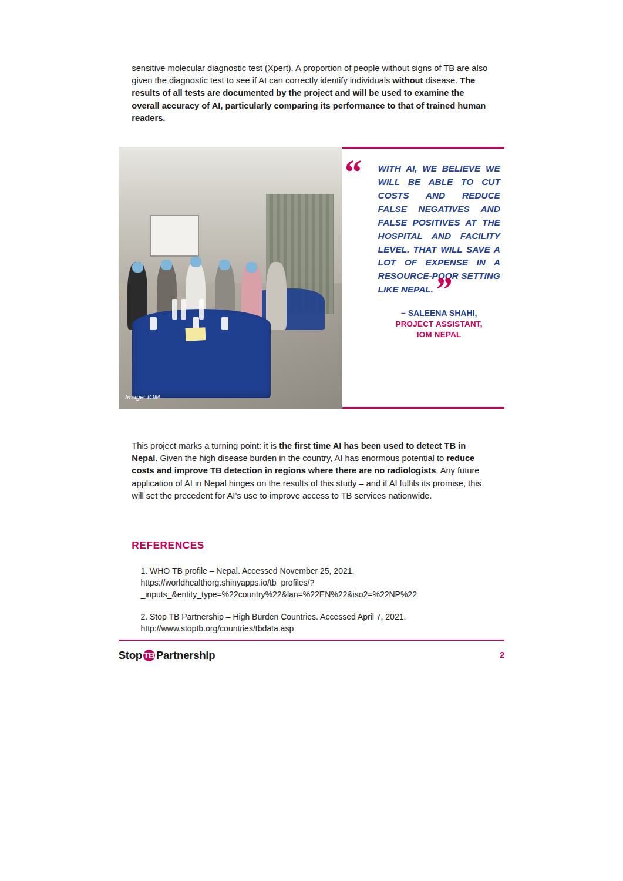sensitive molecular diagnostic test (Xpert). A proportion of people without signs of TB are also given the diagnostic test to see if AI can correctly identify individuals without disease. The results of all tests are documented by the project and will be used to examine the overall accuracy of AI, particularly comparing its performance to that of trained human readers.
Image: IOM
“
With AI, we believe we will be able to cut costs and reduce false negatives and false positives at the hospital and facility level. That will save a lot of expense in a resource-poor setting like Nepal.”
– SALEENA SHAHI,
PROJECT ASSISTANT,
IOM NEPAL
This project marks a turning point: it is the first time AI has been used to detect TB in Nepal. Given the high disease burden in the country, AI has enormous potential to reduce costs and improve TB detection in regions where there are no radiologists. Any future application of AI in Nepal hinges on the results of this study – and if AI fulfils its promise, this will set the precedent for AI’s use to improve access to TB services nationwide.
REFERENCES
1. WHO TB profile – Nepal. Accessed November 25, 2021. https://worldhealthorg.shinyapps.io/tb_profiles/?_inputs_&entity_type=%22country%22&lan=%22EN%22&iso2=%22NP%22
2. Stop TB Partnership – High Burden Countries. Accessed April 7, 2021. http://www.stoptb.org/countries/tbdata.asp
Stop TB Partnership
2